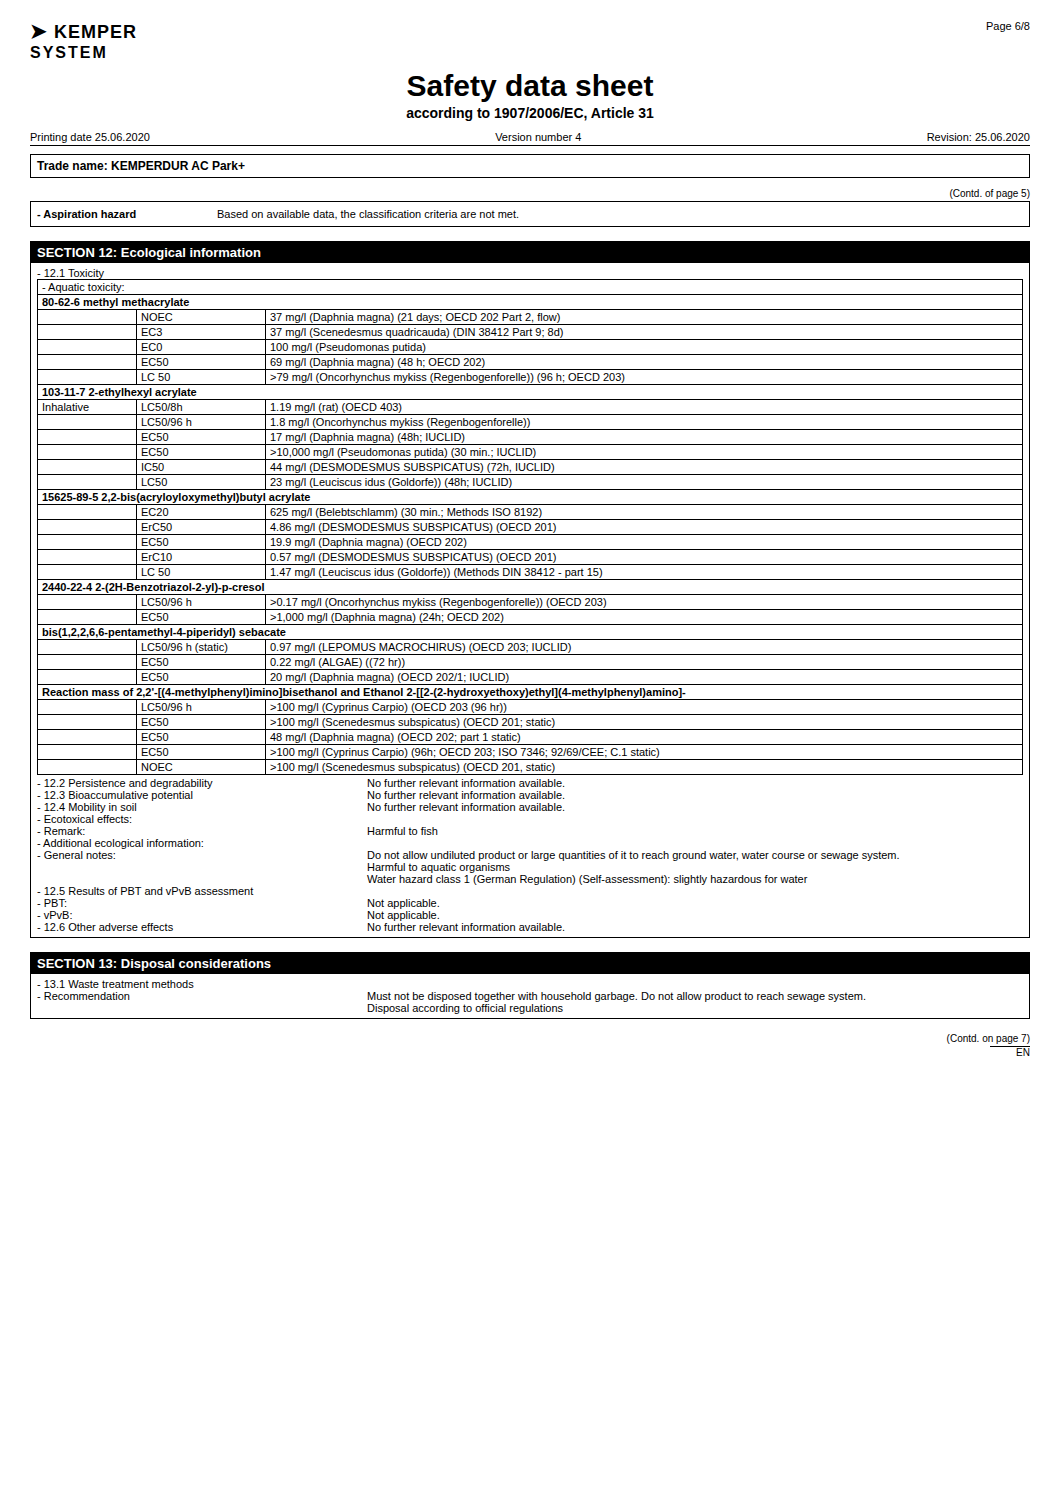➤ KEMPER
SYSTEM
Page 6/8
Safety data sheet
according to 1907/2006/EC, Article 31
Printing date 25.06.2020
Version number 4
Revision: 25.06.2020
Trade name: KEMPERDUR AC Park+
(Contd. of page 5)
- Aspiration hazard
Based on available data, the classification criteria are not met.
SECTION 12: Ecological information
- 12.1 Toxicity
| - Aquatic toxicity: |
| 80-62-6 methyl methacrylate |
| | NOEC | 37 mg/l (Daphnia magna) (21 days; OECD 202 Part 2, flow) |
| | EC3 | 37 mg/l (Scenedesmus quadricauda) (DIN 38412 Part 9; 8d) |
| | EC0 | 100 mg/l (Pseudomonas putida) |
| | EC50 | 69 mg/l (Daphnia magna) (48 h; OECD 202) |
| | LC 50 | >79 mg/l (Oncorhynchus mykiss (Regenbogenforelle)) (96 h; OECD 203) |
| 103-11-7 2-ethylhexyl acrylate |
| Inhalative | LC50/8h | 1.19 mg/l (rat) (OECD 403) |
| | LC50/96 h | 1.8 mg/l (Oncorhynchus mykiss (Regenbogenforelle)) |
| | EC50 | 17 mg/l (Daphnia magna) (48h; IUCLID) |
| | EC50 | >10,000 mg/l (Pseudomonas putida) (30 min.; IUCLID) |
| | IC50 | 44 mg/l (DESMODESMUS SUBSPICATUS) (72h, IUCLID) |
| | LC50 | 23 mg/l (Leuciscus idus (Goldorfe)) (48h; IUCLID) |
| 15625-89-5 2,2-bis(acryloyloxymethyl)butyl acrylate |
| | EC20 | 625 mg/l (Belebtschlamm) (30 min.; Methods ISO 8192) |
| | ErC50 | 4.86 mg/l (DESMODESMUS SUBSPICATUS) (OECD 201) |
| | EC50 | 19.9 mg/l (Daphnia magna) (OECD 202) |
| | ErC10 | 0.57 mg/l (DESMODESMUS SUBSPICATUS) (OECD 201) |
| | LC 50 | 1.47 mg/l (Leuciscus idus (Goldorfe)) (Methods DIN 38412 - part 15) |
| 2440-22-4 2-(2H-Benzotriazol-2-yl)-p-cresol |
| | LC50/96 h | >0.17 mg/l (Oncorhynchus mykiss (Regenbogenforelle)) (OECD 203) |
| | EC50 | >1,000 mg/l (Daphnia magna) (24h; OECD 202) |
| bis(1,2,2,6,6-pentamethyl-4-piperidyl) sebacate |
| | LC50/96 h (static) | 0.97 mg/l (LEPOMUS MACROCHIRUS) (OECD 203; IUCLID) |
| | EC50 | 0.22 mg/l (ALGAE) ((72 hr)) |
| | EC50 | 20 mg/l (Daphnia magna) (OECD 202/1; IUCLID) |
| Reaction mass of 2,2'-[(4-methylphenyl)imino]bisethanol and Ethanol 2-[[2-(2-hydroxyethoxy)ethyl](4-methylphenyl)amino]- |
| | LC50/96 h | >100 mg/l (Cyprinus Carpio) (OECD 203 (96 hr)) |
| | EC50 | >100 mg/l (Scenedesmus subspicatus) (OECD 201; static) |
| | EC50 | 48 mg/l (Daphnia magna) (OECD 202; part 1 static) |
| | EC50 | >100 mg/l (Cyprinus Carpio) (96h; OECD 203; ISO 7346; 92/69/CEE; C.1 static) |
| | NOEC | >100 mg/l (Scenedesmus subspicatus) (OECD 201, static) |
- 12.2 Persistence and degradability
No further relevant information available.
- 12.3 Bioaccumulative potential
No further relevant information available.
- 12.4 Mobility in soil
No further relevant information available.
- Ecotoxical effects:
- Remark:
Harmful to fish
- Additional ecological information:
- General notes:
Do not allow undiluted product or large quantities of it to reach ground water, water course or sewage system.
Harmful to aquatic organisms
Water hazard class 1 (German Regulation) (Self-assessment): slightly hazardous for water
- 12.5 Results of PBT and vPvB assessment
- PBT:
Not applicable.
- vPvB:
Not applicable.
- 12.6 Other adverse effects
No further relevant information available.
SECTION 13: Disposal considerations
- 13.1 Waste treatment methods
- Recommendation
Must not be disposed together with household garbage. Do not allow product to reach sewage system.
Disposal according to official regulations
(Contd. on page 7)
EN